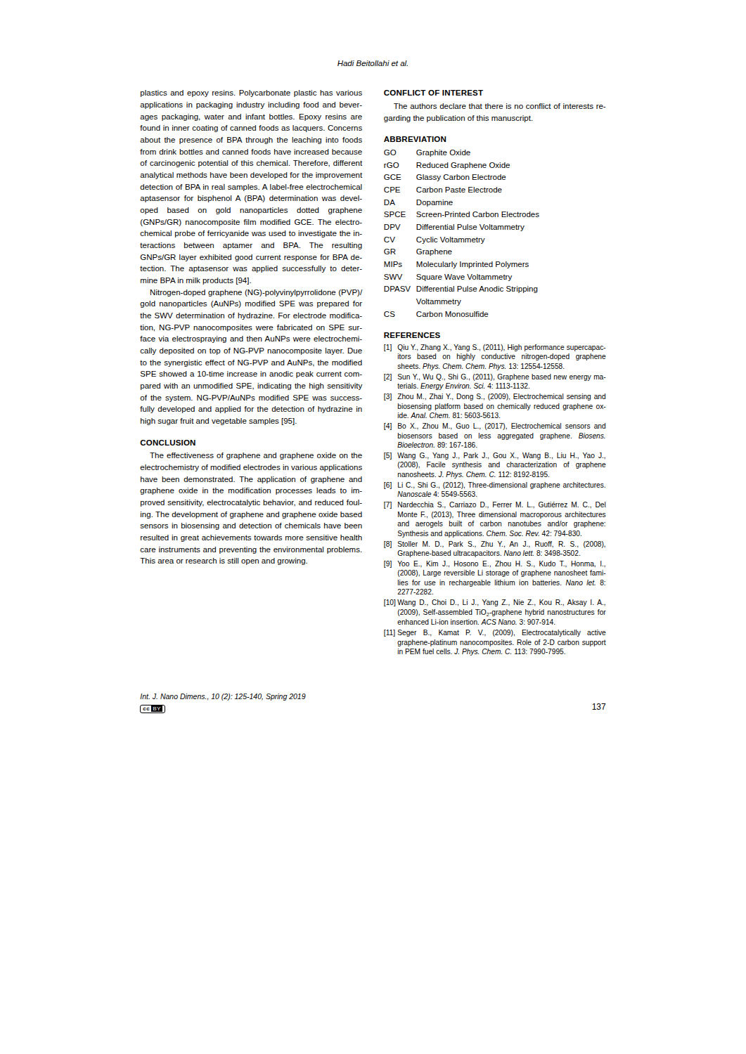Hadi Beitollahi et al.
plastics and epoxy resins. Polycarbonate plastic has various applications in packaging industry including food and beverages packaging, water and infant bottles. Epoxy resins are found in inner coating of canned foods as lacquers. Concerns about the presence of BPA through the leaching into foods from drink bottles and canned foods have increased because of carcinogenic potential of this chemical. Therefore, different analytical methods have been developed for the improvement detection of BPA in real samples. A label-free electrochemical aptasensor for bisphenol A (BPA) determination was developed based on gold nanoparticles dotted graphene (GNPs/GR) nanocomposite film modified GCE. The electrochemical probe of ferricyanide was used to investigate the interactions between aptamer and BPA. The resulting GNPs/GR layer exhibited good current response for BPA detection. The aptasensor was applied successfully to determine BPA in milk products [94].
Nitrogen-doped graphene (NG)-polyvinylpyrrolidone (PVP)/ gold nanoparticles (AuNPs) modified SPE was prepared for the SWV determination of hydrazine. For electrode modification, NG-PVP nanocomposites were fabricated on SPE surface via electrospraying and then AuNPs were electrochemically deposited on top of NG-PVP nanocomposite layer. Due to the synergistic effect of NG-PVP and AuNPs, the modified SPE showed a 10-time increase in anodic peak current compared with an unmodified SPE, indicating the high sensitivity of the system. NG-PVP/AuNPs modified SPE was successfully developed and applied for the detection of hydrazine in high sugar fruit and vegetable samples [95].
CONCLUSION
The effectiveness of graphene and graphene oxide on the electrochemistry of modified electrodes in various applications have been demonstrated. The application of graphene and graphene oxide in the modification processes leads to improved sensitivity, electrocatalytic behavior, and reduced fouling. The development of graphene and graphene oxide based sensors in biosensing and detection of chemicals have been resulted in great achievements towards more sensitive health care instruments and preventing the environmental problems. This area or research is still open and growing.
CONFLICT OF INTEREST
The authors declare that there is no conflict of interests regarding the publication of this manuscript.
ABBREVIATION
GO
Graphite Oxide
rGO
Reduced Graphene Oxide
GCE
Glassy Carbon Electrode
CPE
Carbon Paste Electrode
DA
Dopamine
SPCE
Screen-Printed Carbon Electrodes
DPV
Differential Pulse Voltammetry
CV
Cyclic Voltammetry
GR
Graphene
MIPs
Molecularly Imprinted Polymers
SWV
Square Wave Voltammetry
DPASV
Differential Pulse Anodic Stripping
Voltammetry
CS
Carbon Monosulfide
REFERENCES
Qiu Y., Zhang X., Yang S., (2011), High performance supercapacitors based on highly conductive nitrogen-doped graphene sheets. Phys. Chem. Chem. Phys. 13: 12554-12558.
Sun Y., Wu Q., Shi G., (2011), Graphene based new energy materials. Energy Environ. Sci. 4: 1113-1132.
Zhou M., Zhai Y., Dong S., (2009), Electrochemical sensing and biosensing platform based on chemically reduced graphene oxide. Anal. Chem. 81: 5603-5613.
Bo X., Zhou M., Guo L., (2017), Electrochemical sensors and biosensors based on less aggregated graphene. Biosens. Bioelectron. 89: 167-186.
Wang G., Yang J., Park J., Gou X., Wang B., Liu H., Yao J., (2008), Facile synthesis and characterization of graphene nanosheets. J. Phys. Chem. C. 112: 8192-8195.
Li C., Shi G., (2012), Three-dimensional graphene architectures. Nanoscale 4: 5549-5563.
Nardecchia S., Carriazo D., Ferrer M. L., Gutiérrez M. C., Del Monte F., (2013), Three dimensional macroporous architectures and aerogels built of carbon nanotubes and/or graphene: Synthesis and applications. Chem. Soc. Rev. 42: 794-830.
Stoller M. D., Park S., Zhu Y., An J., Ruoff, R. S., (2008), Graphene-based ultracapacitors. Nano lett. 8: 3498-3502.
Yoo E., Kim J., Hosono E., Zhou H. S., Kudo T., Honma, I., (2008), Large reversible Li storage of graphene nanosheet families for use in rechargeable lithium ion batteries. Nano let. 8: 2277-2282.
Wang D., Choi D., Li J., Yang Z., Nie Z., Kou R., Aksay I. A., (2009), Self-assembled TiO2-graphene hybrid nanostructures for enhanced Li-ion insertion. ACS Nano. 3: 907-914.
Seger B., Kamat P. V., (2009), Electrocatalytically active graphene-platinum nanocomposites. Role of 2-D carbon support in PEM fuel cells. J. Phys. Chem. C. 113: 7990-7995.
Int. J. Nano Dimens., 10 (2): 125-140, Spring 2019
cc BY
137